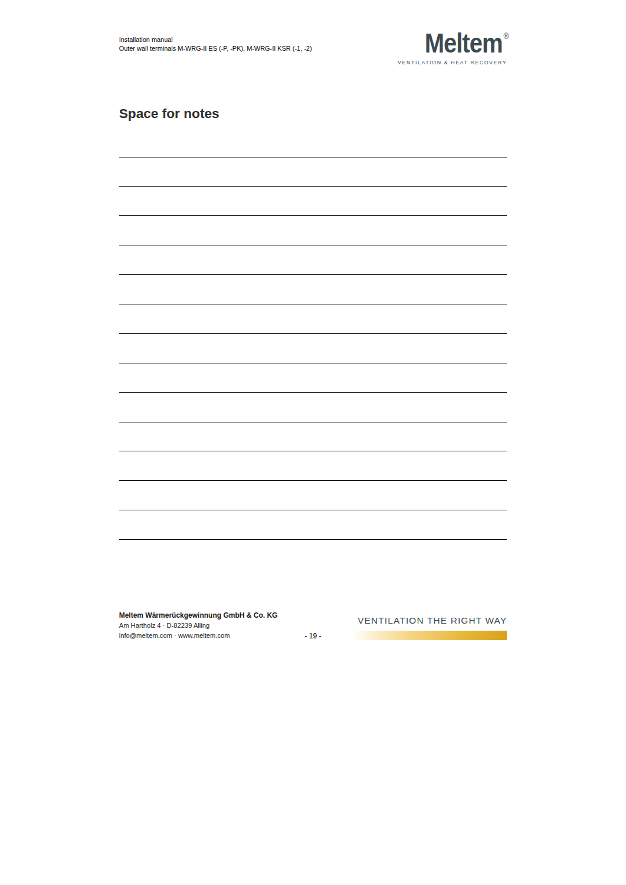Installation manual
Outer wall terminals M-WRG-II ES (-P, -PK), M-WRG-II KSR (-1, -2)
Meltem®
VENTILATION & HEAT RECOVERY
Space for notes
Meltem Wärmerückgewinnung GmbH & Co. KG
Am Hartholz 4 · D-82239 Alling
info@meltem.com · www.meltem.com
VENTILATION THE RIGHT WAY
- 19 -